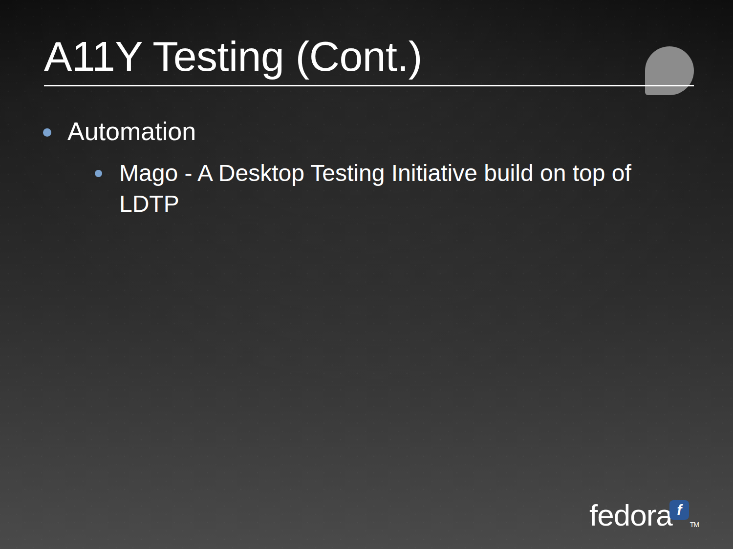A11Y Testing (Cont.)
Automation
Mago - A Desktop Testing Initiative build on top of LDTP
fedora fTM